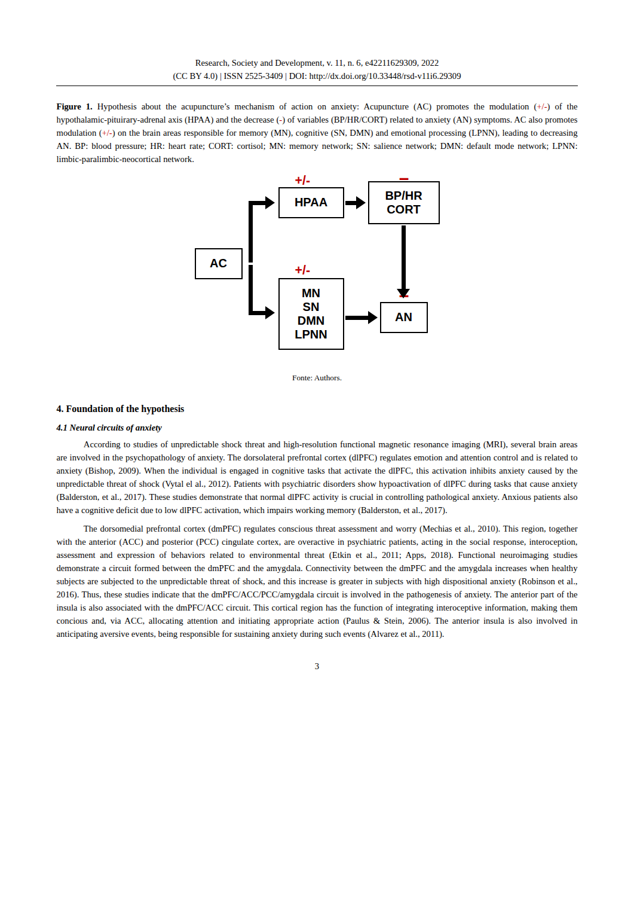Research, Society and Development, v. 11, n. 6, e42211629309, 2022 (CC BY 4.0) | ISSN 2525-3409 | DOI: http://dx.doi.org/10.33448/rsd-v11i6.29309
Figure 1. Hypothesis about the acupuncture’s mechanism of action on anxiety: Acupuncture (AC) promotes the modulation (+/-) of the hypothalamic-pituirary-adrenal axis (HPAA) and the decrease (-) of variables (BP/HR/CORT) related to anxiety (AN) symptoms. AC also promotes modulation (+/-) on the brain areas responsible for memory (MN), cognitive (SN, DMN) and emotional processing (LPNN), leading to decreasing AN. BP: blood pressure; HR: heart rate; CORT: cortisol; MN: memory network; SN: salience network; DMN: default mode network; LPNN: limbic-paralimbic-neocortical network.
AC
HPAA
BP/HR CORT
MN SN DMN LPNN
AN
+/- +/- − −
Fonte: Authors.
4. Foundation of the hypothesis
4.1 Neural circuits of anxiety
According to studies of unpredictable shock threat and high-resolution functional magnetic resonance imaging (MRI), several brain areas are involved in the psychopathology of anxiety. The dorsolateral prefrontal cortex (dlPFC) regulates emotion and attention control and is related to anxiety (Bishop, 2009). When the individual is engaged in cognitive tasks that activate the dlPFC, this activation inhibits anxiety caused by the unpredictable threat of shock (Vytal el al., 2012). Patients with psychiatric disorders show hypoactivation of dlPFC during tasks that cause anxiety (Balderston, et al., 2017). These studies demonstrate that normal dlPFC activity is crucial in controlling pathological anxiety. Anxious patients also have a cognitive deficit due to low dlPFC activation, which impairs working memory (Balderston, et al., 2017).
The dorsomedial prefrontal cortex (dmPFC) regulates conscious threat assessment and worry (Mechias et al., 2010). This region, together with the anterior (ACC) and posterior (PCC) cingulate cortex, are overactive in psychiatric patients, acting in the social response, interoception, assessment and expression of behaviors related to environmental threat (Etkin et al., 2011; Apps, 2018). Functional neuroimaging studies demonstrate a circuit formed between the dmPFC and the amygdala. Connectivity between the dmPFC and the amygdala increases when healthy subjects are subjected to the unpredictable threat of shock, and this increase is greater in subjects with high dispositional anxiety (Robinson et al., 2016). Thus, these studies indicate that the dmPFC/ACC/PCC/amygdala circuit is involved in the pathogenesis of anxiety. The anterior part of the insula is also associated with the dmPFC/ACC circuit. This cortical region has the function of integrating interoceptive information, making them concious and, via ACC, allocating attention and initiating appropriate action (Paulus & Stein, 2006). The anterior insula is also involved in anticipating aversive events, being responsible for sustaining anxiety during such events (Alvarez et al., 2011).
3